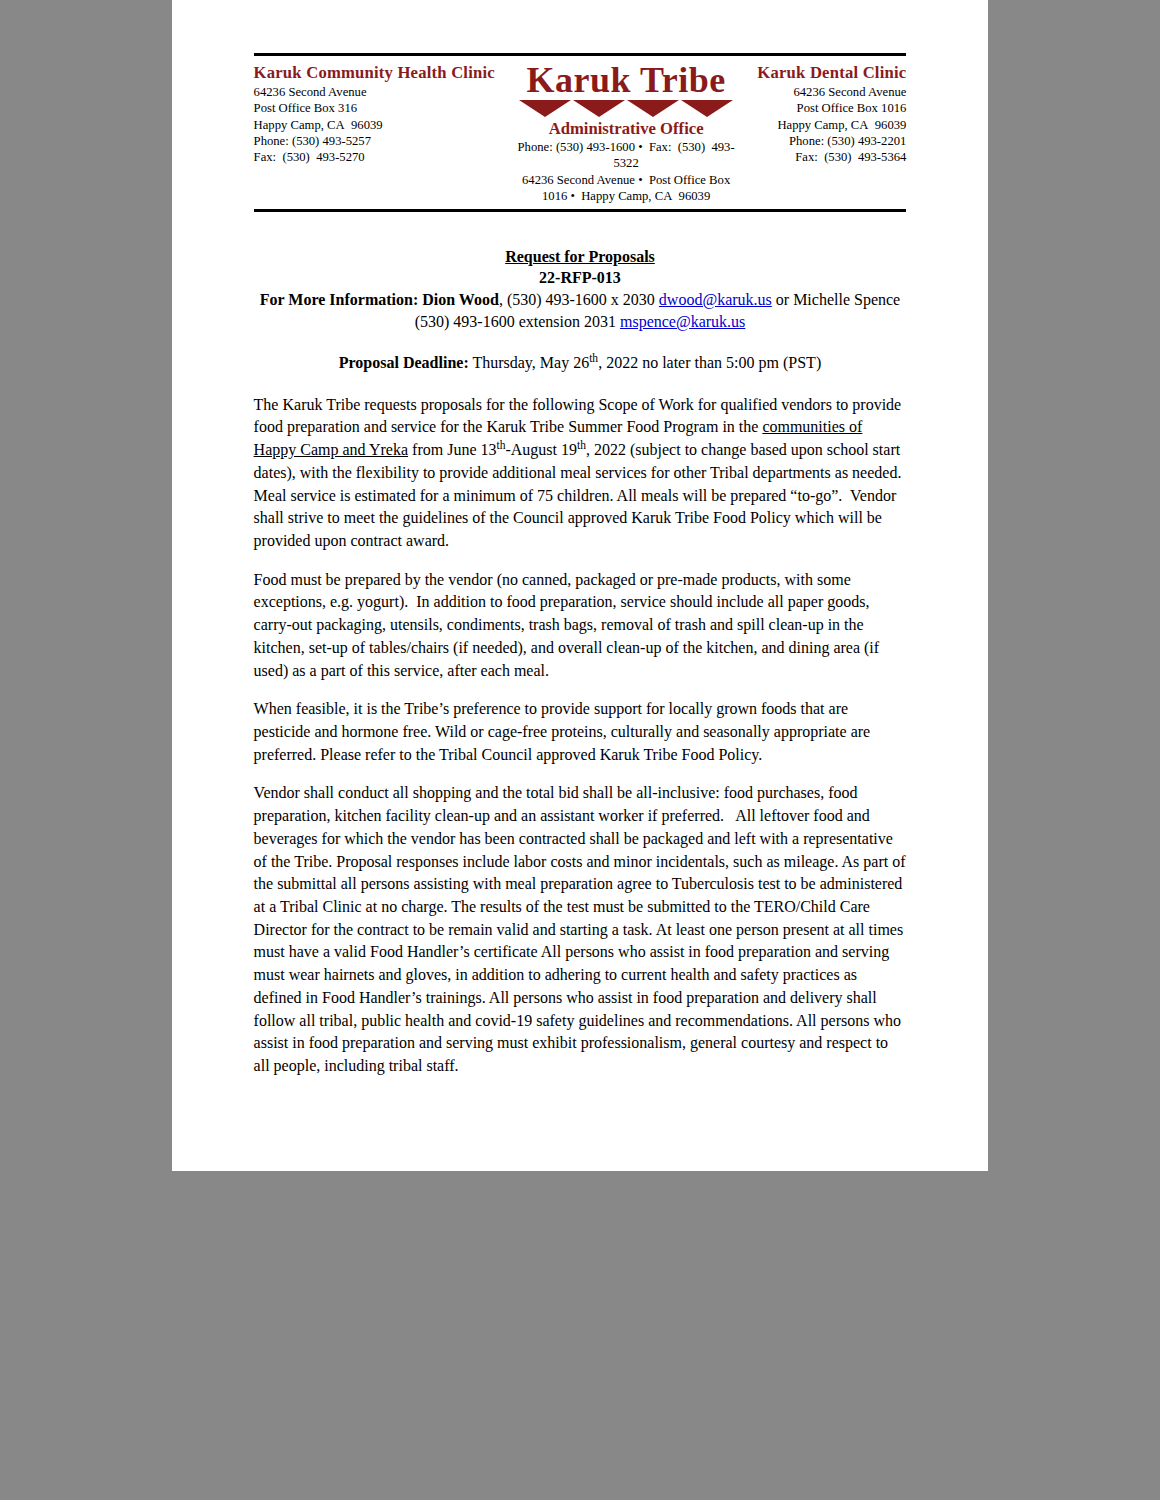Karuk Community Health Clinic
64236 Second Avenue
Post Office Box 316
Happy Camp, CA 96039
Phone: (530) 493-5257
Fax: (530) 493-5270
Karuk Tribe
Administrative Office
Phone: (530) 493-1600 • Fax: (530) 493-5322
64236 Second Avenue • Post Office Box 1016 • Happy Camp, CA 96039
Karuk Dental Clinic
64236 Second Avenue
Post Office Box 1016
Happy Camp, CA 96039
Phone: (530) 493-2201
Fax: (530) 493-5364
Request for Proposals
22-RFP-013
For More Information: Dion Wood, (530) 493-1600 x 2030 dwood@karuk.us or Michelle Spence
(530) 493-1600 extension 2031 mspence@karuk.us
Proposal Deadline: Thursday, May 26th, 2022 no later than 5:00 pm (PST)
The Karuk Tribe requests proposals for the following Scope of Work for qualified vendors to provide food preparation and service for the Karuk Tribe Summer Food Program in the communities of Happy Camp and Yreka from June 13th-August 19th, 2022 (subject to change based upon school start dates), with the flexibility to provide additional meal services for other Tribal departments as needed. Meal service is estimated for a minimum of 75 children. All meals will be prepared “to-go”. Vendor shall strive to meet the guidelines of the Council approved Karuk Tribe Food Policy which will be provided upon contract award.
Food must be prepared by the vendor (no canned, packaged or pre-made products, with some exceptions, e.g. yogurt). In addition to food preparation, service should include all paper goods, carry-out packaging, utensils, condiments, trash bags, removal of trash and spill clean-up in the kitchen, set-up of tables/chairs (if needed), and overall clean-up of the kitchen, and dining area (if used) as a part of this service, after each meal.
When feasible, it is the Tribe’s preference to provide support for locally grown foods that are pesticide and hormone free. Wild or cage-free proteins, culturally and seasonally appropriate are preferred. Please refer to the Tribal Council approved Karuk Tribe Food Policy.
Vendor shall conduct all shopping and the total bid shall be all-inclusive: food purchases, food preparation, kitchen facility clean-up and an assistant worker if preferred. All leftover food and beverages for which the vendor has been contracted shall be packaged and left with a representative of the Tribe. Proposal responses include labor costs and minor incidentals, such as mileage. As part of the submittal all persons assisting with meal preparation agree to Tuberculosis test to be administered at a Tribal Clinic at no charge. The results of the test must be submitted to the TERO/Child Care Director for the contract to be remain valid and starting a task. At least one person present at all times must have a valid Food Handler’s certificate All persons who assist in food preparation and serving must wear hairnets and gloves, in addition to adhering to current health and safety practices as defined in Food Handler’s trainings. All persons who assist in food preparation and delivery shall follow all tribal, public health and covid-19 safety guidelines and recommendations. All persons who assist in food preparation and serving must exhibit professionalism, general courtesy and respect to all people, including tribal staff.